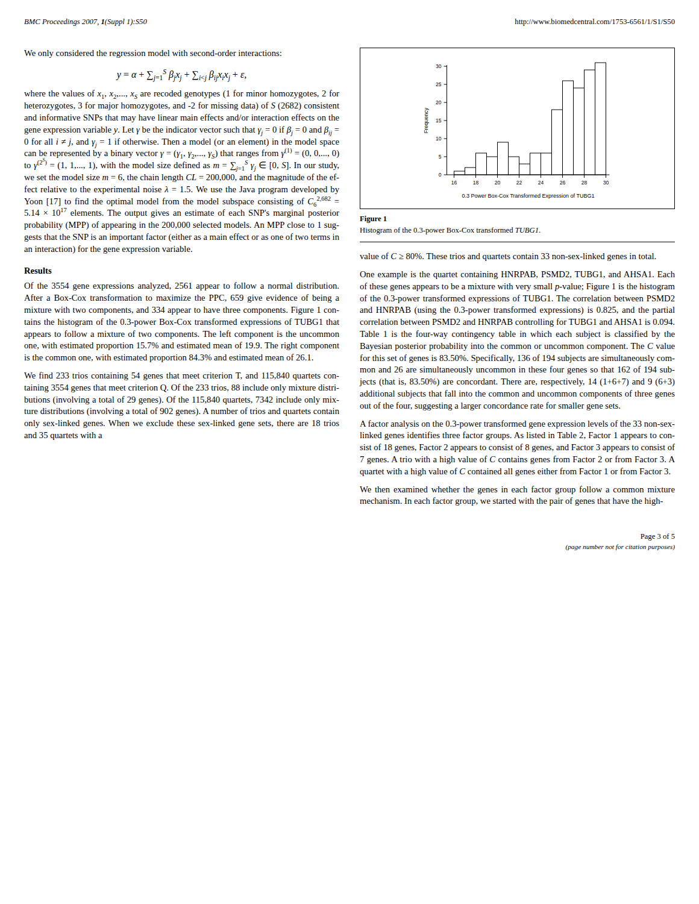BMC Proceedings 2007, 1(Suppl 1):S50
http://www.biomedcentral.com/1753-6561/1/S1/S50
We only considered the regression model with second-order interactions:
y = α + ∑j=1S βjxj + ∑i<j βijxixj + ε,
where the values of x1, x2,..., xS are recoded genotypes (1 for minor homozygotes, 2 for heterozygotes, 3 for major homozygotes, and -2 for missing data) of S (2682) consistent and informative SNPs that may have linear main effects and/or interaction effects on the gene expression variable y. Let γ be the indicator vector such that γj = 0 if βj = 0 and βij = 0 for all i ≠ j, and γj = 1 if otherwise. Then a model (or an element) in the model space can be represented by a binary vector γ = (γ1, γ2,..., γS) that ranges from γ(1) = (0, 0,..., 0) to γ(2S) = (1, 1,..., 1), with the model size defined as m = ∑j=1S γj ∈ [0, S]. In our study, we set the model size m = 6, the chain length CL = 200,000, and the magnitude of the effect relative to the experimental noise λ = 1.5. We use the Java program developed by Yoon [17] to find the optimal model from the model subspace consisting of C62,682 = 5.14 × 1017 elements. The output gives an estimate of each SNP's marginal posterior probability (MPP) of appearing in the 200,000 selected models. An MPP close to 1 suggests that the SNP is an important factor (either as a main effect or as one of two terms in an interaction) for the gene expression variable.
Results
Of the 3554 gene expressions analyzed, 2561 appear to follow a normal distribution. After a Box-Cox transformation to maximize the PPC, 659 give evidence of being a mixture with two components, and 334 appear to have three components. Figure 1 contains the histogram of the 0.3-power Box-Cox transformed expressions of TUBG1 that appears to follow a mixture of two components. The left component is the uncommon one, with estimated proportion 15.7% and estimated mean of 19.9. The right component is the common one, with estimated proportion 84.3% and estimated mean of 26.1.
We find 233 trios containing 54 genes that meet criterion T, and 115,840 quartets containing 3554 genes that meet criterion Q. Of the 233 trios, 88 include only mixture distributions (involving a total of 29 genes). Of the 115,840 quartets, 7342 include only mixture distributions (involving a total of 902 genes). A number of trios and quartets contain only sex-linked genes. When we exclude these sex-linked gene sets, there are 18 trios and 35 quartets with a
0 5 10 15 20 25 30 Frequency 16 18 20 22 24 26 28 30 0.3 Power Box-Cox Transformed Expression of TUBG1
Figure 1 Histogram of the 0.3-power Box-Cox transformed TUBG1.
value of C ≥ 80%. These trios and quartets contain 33 non-sex-linked genes in total.
One example is the quartet containing HNRPAB, PSMD2, TUBG1, and AHSA1. Each of these genes appears to be a mixture with very small p-value; Figure 1 is the histogram of the 0.3-power transformed expressions of TUBG1. The correlation between PSMD2 and HNRPAB (using the 0.3-power transformed expressions) is 0.825, and the partial correlation between PSMD2 and HNRPAB controlling for TUBG1 and AHSA1 is 0.094. Table 1 is the four-way contingency table in which each subject is classified by the Bayesian posterior probability into the common or uncommon component. The C value for this set of genes is 83.50%. Specifically, 136 of 194 subjects are simultaneously common and 26 are simultaneously uncommon in these four genes so that 162 of 194 subjects (that is, 83.50%) are concordant. There are, respectively, 14 (1+6+7) and 9 (6+3) additional subjects that fall into the common and uncommon components of three genes out of the four, suggesting a larger concordance rate for smaller gene sets.
A factor analysis on the 0.3-power transformed gene expression levels of the 33 non-sex-linked genes identifies three factor groups. As listed in Table 2, Factor 1 appears to consist of 18 genes, Factor 2 appears to consist of 8 genes, and Factor 3 appears to consist of 7 genes. A trio with a high value of C contains genes from Factor 2 or from Factor 3. A quartet with a high value of C contained all genes either from Factor 1 or from Factor 3.
We then examined whether the genes in each factor group follow a common mixture mechanism. In each factor group, we started with the pair of genes that have the high-
Page 3 of 5
(page number not for citation purposes)